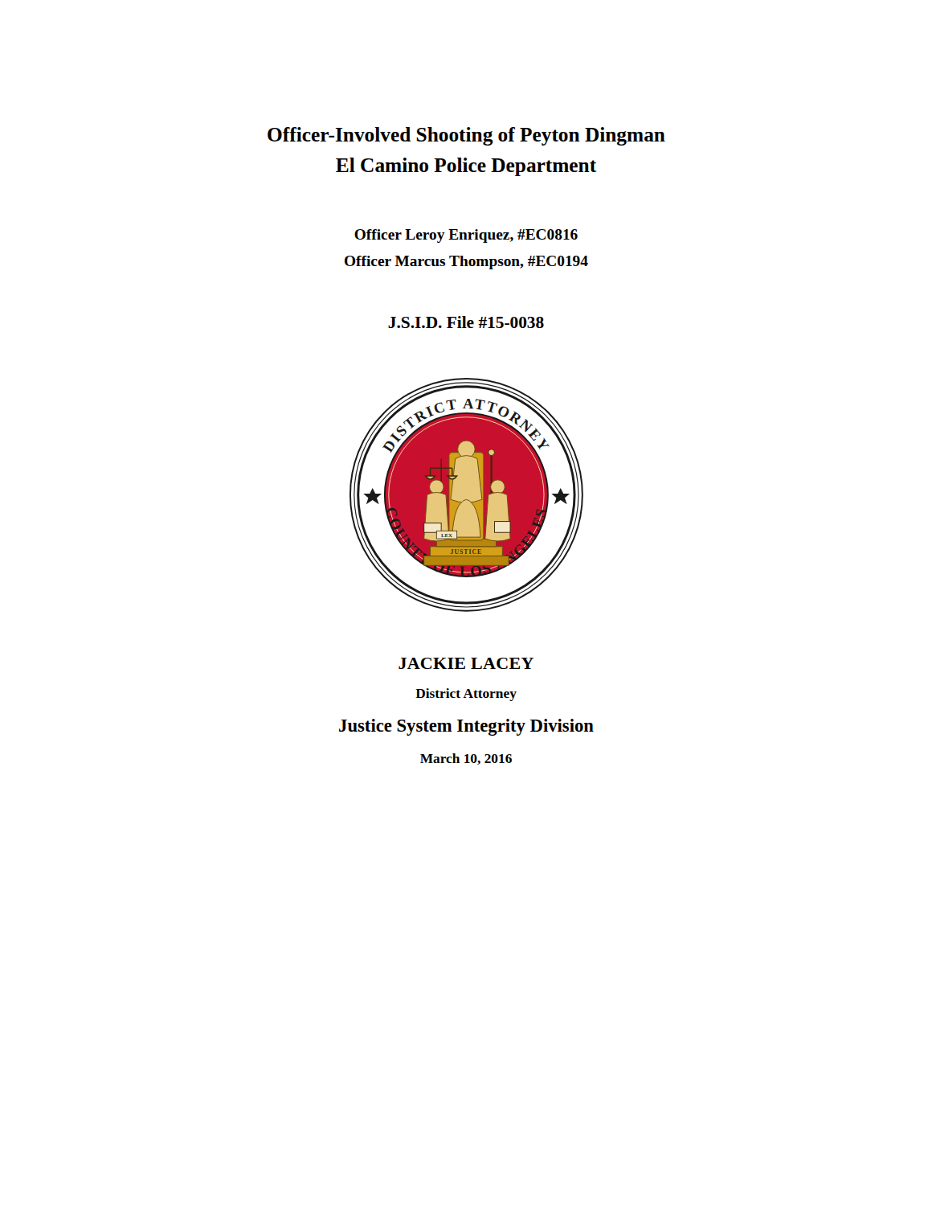Officer-Involved Shooting of Peyton Dingman El Camino Police Department
Officer Leroy Enriquez, #EC0816
Officer Marcus Thompson, #EC0194
J.S.I.D. File #15-0038
DISTRICT ATTORNEY COUNTY OF LOS ANGELES JUSTICE LEX
JACKIE LACEY
District Attorney
Justice System Integrity Division
March 10, 2016